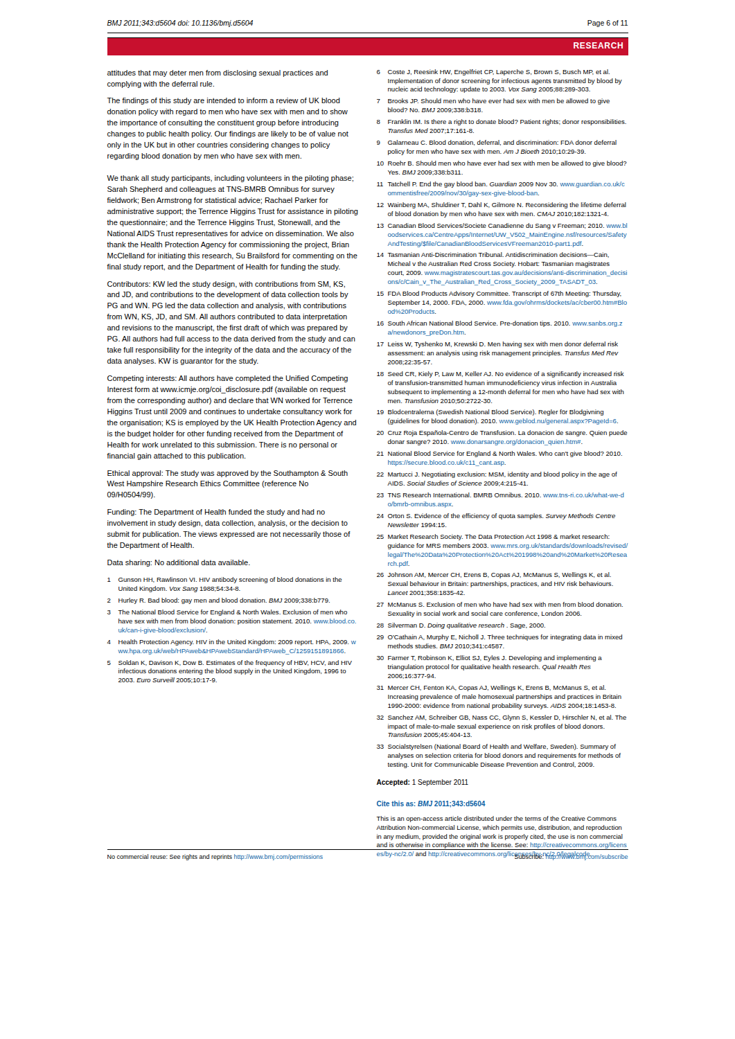BMJ 2011;343:d5604 doi: 10.1136/bmj.d5604
Page 6 of 11
RESEARCH
attitudes that may deter men from disclosing sexual practices and complying with the deferral rule.
The findings of this study are intended to inform a review of UK blood donation policy with regard to men who have sex with men and to show the importance of consulting the constituent group before introducing changes to public health policy. Our findings are likely to be of value not only in the UK but in other countries considering changes to policy regarding blood donation by men who have sex with men.
We thank all study participants, including volunteers in the piloting phase; Sarah Shepherd and colleagues at TNS-BMRB Omnibus for survey fieldwork; Ben Armstrong for statistical advice; Rachael Parker for administrative support; the Terrence Higgins Trust for assistance in piloting the questionnaire; and the Terrence Higgins Trust, Stonewall, and the National AIDS Trust representatives for advice on dissemination. We also thank the Health Protection Agency for commissioning the project, Brian McClelland for initiating this research, Su Brailsford for commenting on the final study report, and the Department of Health for funding the study.
Contributors: KW led the study design, with contributions from SM, KS, and JD, and contributions to the development of data collection tools by PG and WN. PG led the data collection and analysis, with contributions from WN, KS, JD, and SM. All authors contributed to data interpretation and revisions to the manuscript, the first draft of which was prepared by PG. All authors had full access to the data derived from the study and can take full responsibility for the integrity of the data and the accuracy of the data analyses. KW is guarantor for the study.
Competing interests: All authors have completed the Unified Competing Interest form at www.icmje.org/coi_disclosure.pdf (available on request from the corresponding author) and declare that WN worked for Terrence Higgins Trust until 2009 and continues to undertake consultancy work for the organisation; KS is employed by the UK Health Protection Agency and is the budget holder for other funding received from the Department of Health for work unrelated to this submission. There is no personal or financial gain attached to this publication.
Ethical approval: The study was approved by the Southampton & South West Hampshire Research Ethics Committee (reference No 09/H0504/99).
Funding: The Department of Health funded the study and had no involvement in study design, data collection, analysis, or the decision to submit for publication. The views expressed are not necessarily those of the Department of Health.
Data sharing: No additional data available.
Gunson HH, Rawlinson VI. HIV antibody screening of blood donations in the United Kingdom. Vox Sang 1988;54:34-8.
Hurley R. Bad blood: gay men and blood donation. BMJ 2009;338:b779.
The National Blood Service for England & North Wales. Exclusion of men who have sex with men from blood donation: position statement. 2010. www.blood.co.uk/can-i-give-blood/exclusion/.
Health Protection Agency. HIV in the United Kingdom: 2009 report. HPA, 2009. www.hpa.org.uk/web/HPAweb&HPAwebStandard/HPAweb_C/1259151891866.
Soldan K, Davison K, Dow B. Estimates of the frequency of HBV, HCV, and HIV infectious donations entering the blood supply in the United Kingdom, 1996 to 2003. Euro Surveill 2005;10:17-9.
Coste J, Reesink HW, Engelfriet CP, Laperche S, Brown S, Busch MP, et al. Implementation of donor screening for infectious agents transmitted by blood by nucleic acid technology: update to 2003. Vox Sang 2005;88:289-303.
Brooks JP. Should men who have ever had sex with men be allowed to give blood? No. BMJ 2009;338:b318.
Franklin IM. Is there a right to donate blood? Patient rights; donor responsibilities. Transfus Med 2007;17:161-8.
Galarneau C. Blood donation, deferral, and discrimination: FDA donor deferral policy for men who have sex with men. Am J Bioeth 2010;10:29-39.
Roehr B. Should men who have ever had sex with men be allowed to give blood? Yes. BMJ 2009;338:b311.
Tatchell P. End the gay blood ban. Guardian 2009 Nov 30. www.guardian.co.uk/commentisfree/2009/nov/30/gay-sex-give-blood-ban.
Wainberg MA, Shuldiner T, Dahl K, Gilmore N. Reconsidering the lifetime deferral of blood donation by men who have sex with men. CMAJ 2010;182:1321-4.
Canadian Blood Services/Societe Canadienne du Sang v Freeman; 2010. www.bloodservices.ca/CentreApps/Internet/UW_V502_MainEngine.nsf/resources/SafetyAndTesting/$file/CanadianBloodServicesVFreeman2010-part1.pdf.
Tasmanian Anti-Discrimination Tribunal. Antidiscrimination decisions—Cain, Micheal v the Australian Red Cross Society. Hobart: Tasmanian magistrates court, 2009. www.magistratescourt.tas.gov.au/decisions/anti-discrimination_decisions/c/Cain_v_The_Australian_Red_Cross_Society_2009_TASADT_03.
FDA Blood Products Advisory Committee. Transcript of 67th Meeting: Thursday, September 14, 2000. FDA, 2000. www.fda.gov/ohrms/dockets/ac/cber00.htm#Blood%20Products.
South African National Blood Service. Pre-donation tips. 2010. www.sanbs.org.za/newdonors_preDon.htm.
Leiss W, Tyshenko M, Krewski D. Men having sex with men donor deferral risk assessment: an analysis using risk management principles. Transfus Med Rev 2008;22:35-57.
Seed CR, Kiely P, Law M, Keller AJ. No evidence of a significantly increased risk of transfusion-transmitted human immunodeficiency virus infection in Australia subsequent to implementing a 12-month deferral for men who have had sex with men. Transfusion 2010;50:2722-30.
Blodcentralerna (Swedish National Blood Service). Regler för Blodgivning (guidelines for blood donation). 2010. www.geblod.nu/general.aspx?PageId=6.
Cruz Roja Española-Centro de Transfusion. La donacion de sangre. Quien puede donar sangre? 2010. www.donarsangre.org/donacion_quien.htm#.
National Blood Service for England & North Wales. Who can't give blood? 2010. https://secure.blood.co.uk/c11_cant.asp.
Martucci J. Negotiating exclusion: MSM, identity and blood policy in the age of AIDS. Social Studies of Science 2009;4:215-41.
TNS Research International. BMRB Omnibus. 2010. www.tns-ri.co.uk/what-we-do/bmrb-omnibus.aspx.
Orton S. Evidence of the efficiency of quota samples. Survey Methods Centre Newsletter 1994:15.
Market Research Society. The Data Protection Act 1998 & market research: guidance for MRS members 2003. www.mrs.org.uk/standards/downloads/revised/legal/The%20Data%20Protection%20Act%201998%20and%20Market%20Research.pdf.
Johnson AM, Mercer CH, Erens B, Copas AJ, McManus S, Wellings K, et al. Sexual behaviour in Britain: partnerships, practices, and HIV risk behaviours. Lancet 2001;358:1835-42.
McManus S. Exclusion of men who have had sex with men from blood donation. Sexuality in social work and social care conference, London 2006.
Silverman D. Doing qualitative research . Sage, 2000.
O'Cathain A, Murphy E, Nicholl J. Three techniques for integrating data in mixed methods studies. BMJ 2010;341:c4587.
Farmer T, Robinson K, Elliot SJ, Eyles J. Developing and implementing a triangulation protocol for qualitative health research. Qual Health Res 2006;16:377-94.
Mercer CH, Fenton KA, Copas AJ, Wellings K, Erens B, McManus S, et al. Increasing prevalence of male homosexual partnerships and practices in Britain 1990-2000: evidence from national probability surveys. AIDS 2004;18:1453-8.
Sanchez AM, Schreiber GB, Nass CC, Glynn S, Kessler D, Hirschler N, et al. The impact of male-to-male sexual experience on risk profiles of blood donors. Transfusion 2005;45:404-13.
Socialstyrelsen (National Board of Health and Welfare, Sweden). Summary of analyses on selection criteria for blood donors and requirements for methods of testing. Unit for Communicable Disease Prevention and Control, 2009.
Accepted: 1 September 2011
Cite this as: BMJ 2011;343:d5604
This is an open-access article distributed under the terms of the Creative Commons Attribution Non-commercial License, which permits use, distribution, and reproduction in any medium, provided the original work is properly cited, the use is non commercial and is otherwise in compliance with the license. See: http://creativecommons.org/licenses/by-nc/2.0/ and http://creativecommons.org/licenses/by-nc/2.0/legalcode.
No commercial reuse: See rights and reprints http://www.bmj.com/permissions
Subscribe: http://www.bmj.com/subscribe